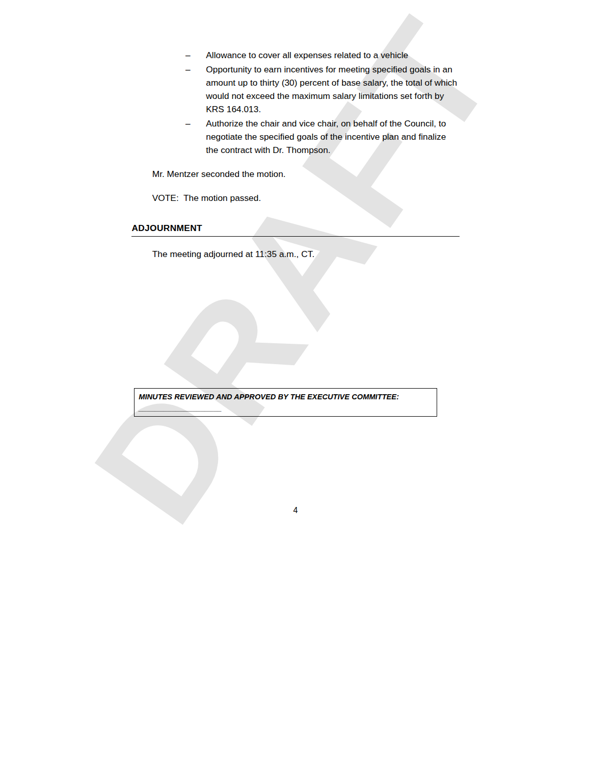DRAFT
Allowance to cover all expenses related to a vehicle
Opportunity to earn incentives for meeting specified goals in an amount up to thirty (30) percent of base salary, the total of which would not exceed the maximum salary limitations set forth by KRS 164.013.
Authorize the chair and vice chair, on behalf of the Council, to negotiate the specified goals of the incentive plan and finalize the contract with Dr. Thompson.
Mr. Mentzer seconded the motion.
VOTE: The motion passed.
ADJOURNMENT
The meeting adjourned at 11:35 a.m., CT.
MINUTES REVIEWED AND APPROVED BY THE EXECUTIVE COMMITTEE: ____________________
4